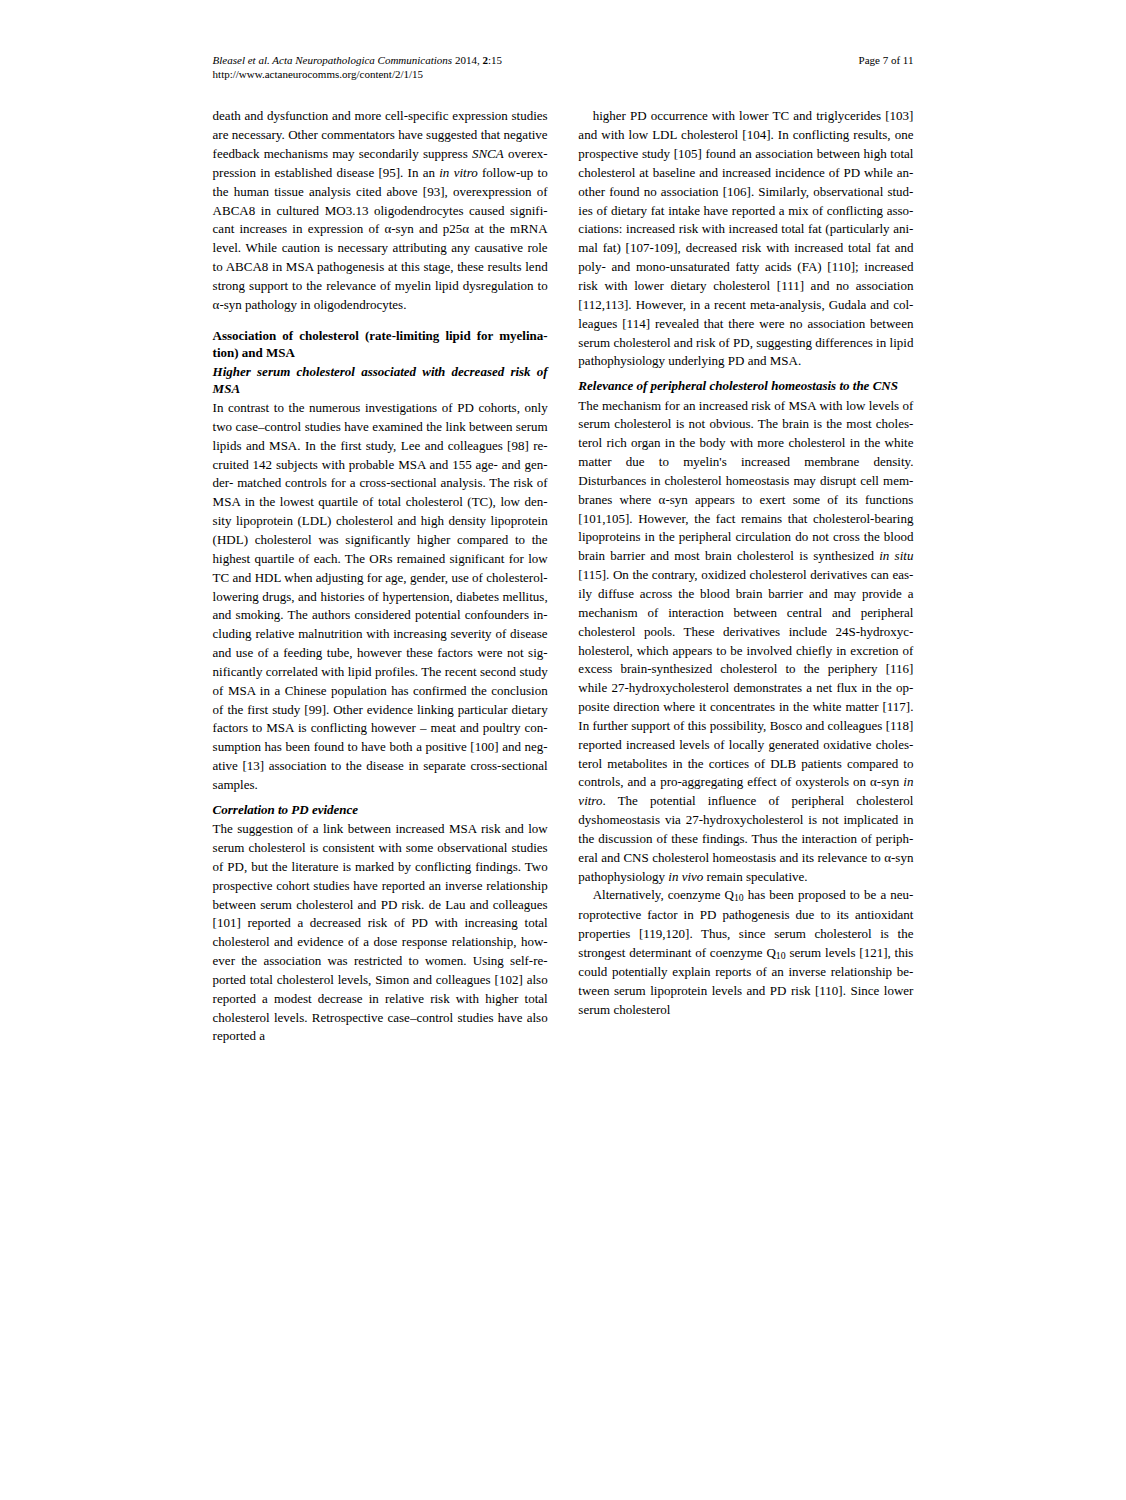Bleasel et al. Acta Neuropathologica Communications 2014, 2:15
http://www.actaneurocomms.org/content/2/1/15
Page 7 of 11
death and dysfunction and more cell-specific expression studies are necessary. Other commentators have suggested that negative feedback mechanisms may secondarily suppress SNCA overexpression in established disease [95]. In an in vitro follow-up to the human tissue analysis cited above [93], overexpression of ABCA8 in cultured MO3.13 oligodendrocytes caused significant increases in expression of α-syn and p25α at the mRNA level. While caution is necessary attributing any causative role to ABCA8 in MSA pathogenesis at this stage, these results lend strong support to the relevance of myelin lipid dysregulation to α-syn pathology in oligodendrocytes.
Association of cholesterol (rate-limiting lipid for myelination) and MSA
Higher serum cholesterol associated with decreased risk of MSA
In contrast to the numerous investigations of PD cohorts, only two case–control studies have examined the link between serum lipids and MSA. In the first study, Lee and colleagues [98] recruited 142 subjects with probable MSA and 155 age- and gender- matched controls for a cross-sectional analysis. The risk of MSA in the lowest quartile of total cholesterol (TC), low density lipoprotein (LDL) cholesterol and high density lipoprotein (HDL) cholesterol was significantly higher compared to the highest quartile of each. The ORs remained significant for low TC and HDL when adjusting for age, gender, use of cholesterol-lowering drugs, and histories of hypertension, diabetes mellitus, and smoking. The authors considered potential confounders including relative malnutrition with increasing severity of disease and use of a feeding tube, however these factors were not significantly correlated with lipid profiles. The recent second study of MSA in a Chinese population has confirmed the conclusion of the first study [99]. Other evidence linking particular dietary factors to MSA is conflicting however – meat and poultry consumption has been found to have both a positive [100] and negative [13] association to the disease in separate cross-sectional samples.
Correlation to PD evidence
The suggestion of a link between increased MSA risk and low serum cholesterol is consistent with some observational studies of PD, but the literature is marked by conflicting findings. Two prospective cohort studies have reported an inverse relationship between serum cholesterol and PD risk. de Lau and colleagues [101] reported a decreased risk of PD with increasing total cholesterol and evidence of a dose response relationship, however the association was restricted to women. Using self-reported total cholesterol levels, Simon and colleagues [102] also reported a modest decrease in relative risk with higher total cholesterol levels. Retrospective case–control studies have also reported a
higher PD occurrence with lower TC and triglycerides [103] and with low LDL cholesterol [104]. In conflicting results, one prospective study [105] found an association between high total cholesterol at baseline and increased incidence of PD while another found no association [106]. Similarly, observational studies of dietary fat intake have reported a mix of conflicting associations: increased risk with increased total fat (particularly animal fat) [107-109], decreased risk with increased total fat and poly- and mono-unsaturated fatty acids (FA) [110]; increased risk with lower dietary cholesterol [111] and no association [112,113]. However, in a recent meta-analysis, Gudala and colleagues [114] revealed that there were no association between serum cholesterol and risk of PD, suggesting differences in lipid pathophysiology underlying PD and MSA.
Relevance of peripheral cholesterol homeostasis to the CNS
The mechanism for an increased risk of MSA with low levels of serum cholesterol is not obvious. The brain is the most cholesterol rich organ in the body with more cholesterol in the white matter due to myelin's increased membrane density. Disturbances in cholesterol homeostasis may disrupt cell membranes where α-syn appears to exert some of its functions [101,105]. However, the fact remains that cholesterol-bearing lipoproteins in the peripheral circulation do not cross the blood brain barrier and most brain cholesterol is synthesized in situ [115]. On the contrary, oxidized cholesterol derivatives can easily diffuse across the blood brain barrier and may provide a mechanism of interaction between central and peripheral cholesterol pools. These derivatives include 24S-hydroxycholesterol, which appears to be involved chiefly in excretion of excess brain-synthesized cholesterol to the periphery [116] while 27-hydroxycholesterol demonstrates a net flux in the opposite direction where it concentrates in the white matter [117]. In further support of this possibility, Bosco and colleagues [118] reported increased levels of locally generated oxidative cholesterol metabolites in the cortices of DLB patients compared to controls, and a pro-aggregating effect of oxysterols on α-syn in vitro. The potential influence of peripheral cholesterol dyshomeostasis via 27-hydroxycholesterol is not implicated in the discussion of these findings. Thus the interaction of peripheral and CNS cholesterol homeostasis and its relevance to α-syn pathophysiology in vivo remain speculative.
Alternatively, coenzyme Q10 has been proposed to be a neuroprotective factor in PD pathogenesis due to its antioxidant properties [119,120]. Thus, since serum cholesterol is the strongest determinant of coenzyme Q10 serum levels [121], this could potentially explain reports of an inverse relationship between serum lipoprotein levels and PD risk [110]. Since lower serum cholesterol